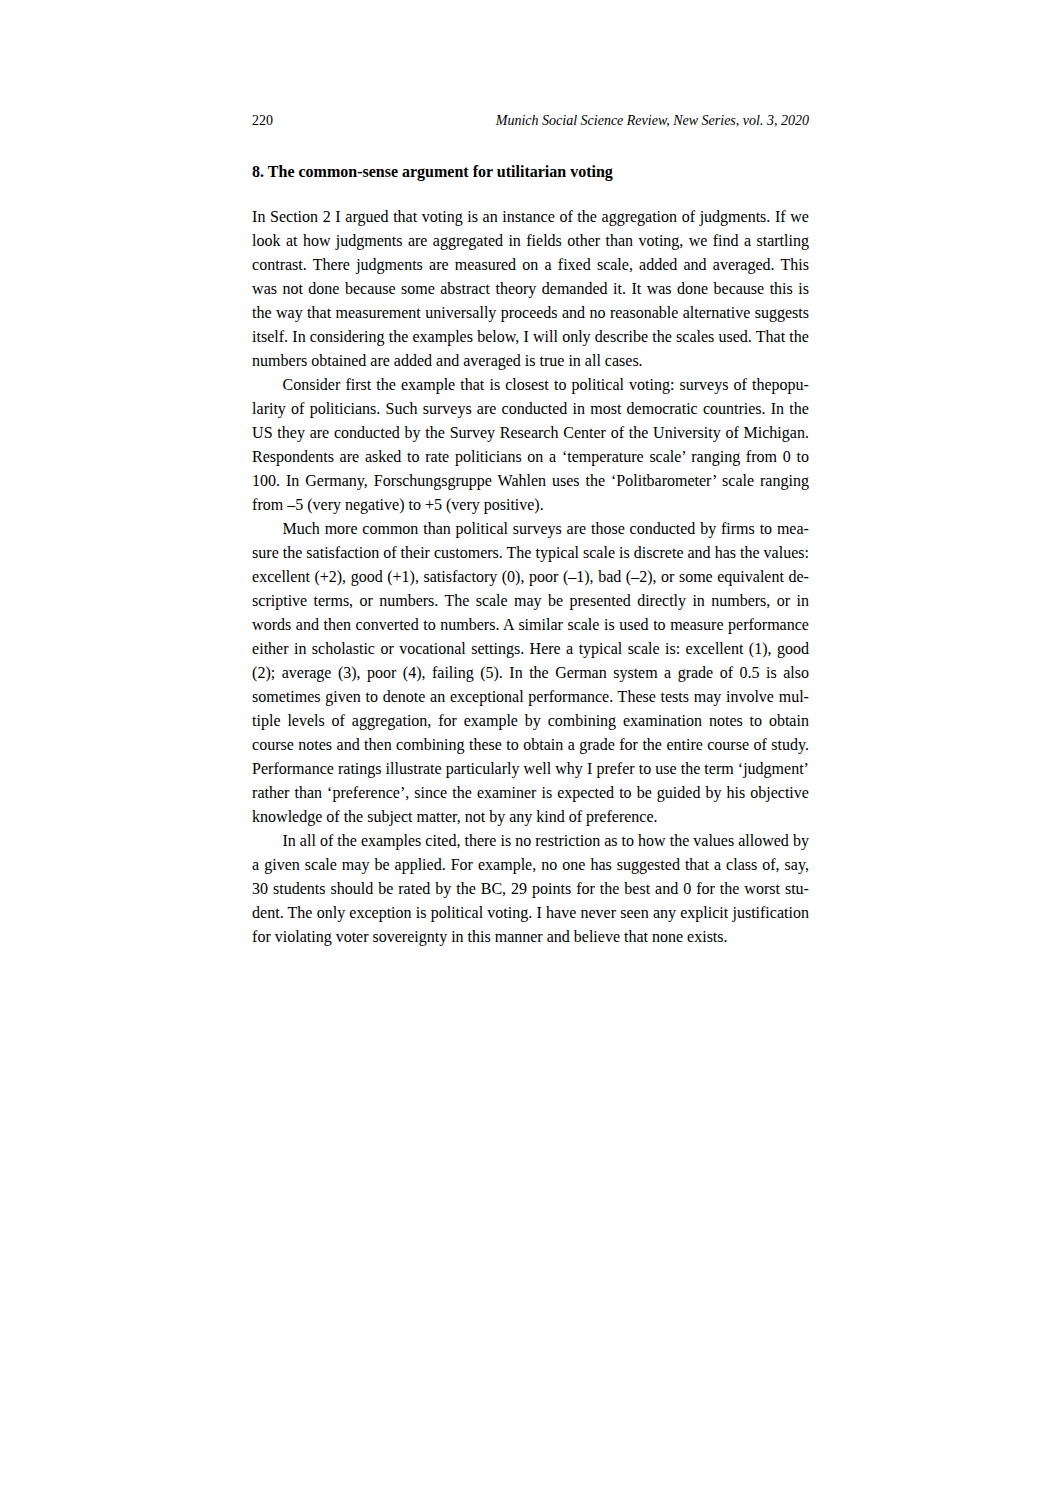220 Munich Social Science Review, New Series, vol. 3, 2020
8. The common-sense argument for utilitarian voting
In Section 2 I argued that voting is an instance of the aggregation of judgments. If we look at how judgments are aggregated in fields other than voting, we find a startling contrast. There judgments are measured on a fixed scale, added and averaged. This was not done because some abstract theory demanded it. It was done because this is the way that measurement universally proceeds and no reasonable alternative suggests itself. In considering the examples below, I will only describe the scales used. That the numbers obtained are added and averaged is true in all cases.
Consider first the example that is closest to political voting: surveys of thepopularity of politicians. Such surveys are conducted in most democratic countries. In the US they are conducted by the Survey Research Center of the University of Michigan. Respondents are asked to rate politicians on a ‘temperature scale’ ranging from 0 to 100. In Germany, Forschungsgruppe Wahlen uses the ‘Politbarometer’ scale ranging from –5 (very negative) to +5 (very positive).
Much more common than political surveys are those conducted by firms to measure the satisfaction of their customers. The typical scale is discrete and has the values: excellent (+2), good (+1), satisfactory (0), poor (–1), bad (–2), or some equivalent descriptive terms, or numbers. The scale may be presented directly in numbers, or in words and then converted to numbers. A similar scale is used to measure performance either in scholastic or vocational settings. Here a typical scale is: excellent (1), good (2); average (3), poor (4), failing (5). In the German system a grade of 0.5 is also sometimes given to denote an exceptional performance. These tests may involve multiple levels of aggregation, for example by combining examination notes to obtain course notes and then combining these to obtain a grade for the entire course of study. Performance ratings illustrate particularly well why I prefer to use the term ‘judgment’ rather than ‘preference’, since the examiner is expected to be guided by his objective knowledge of the subject matter, not by any kind of preference.
In all of the examples cited, there is no restriction as to how the values allowed by a given scale may be applied. For example, no one has suggested that a class of, say, 30 students should be rated by the BC, 29 points for the best and 0 for the worst student. The only exception is political voting. I have never seen any explicit justification for violating voter sovereignty in this manner and believe that none exists.